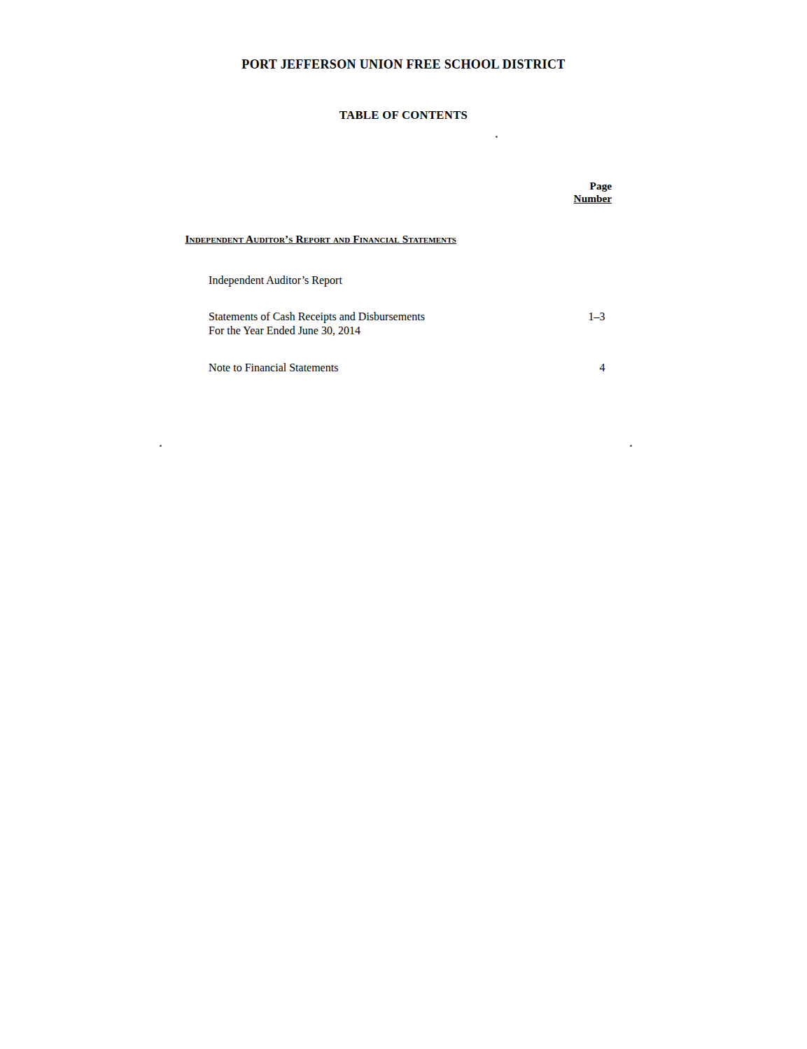Port Jefferson Union Free School District
Table of Contents
Page
Number
Independent Auditor’s Report and Financial Statements
| Independent Auditor’s Report | |
| Statements of Cash Receipts and Disbursements For the Year Ended June 30, 2014 | 1–3 |
| Note to Financial Statements | 4 |